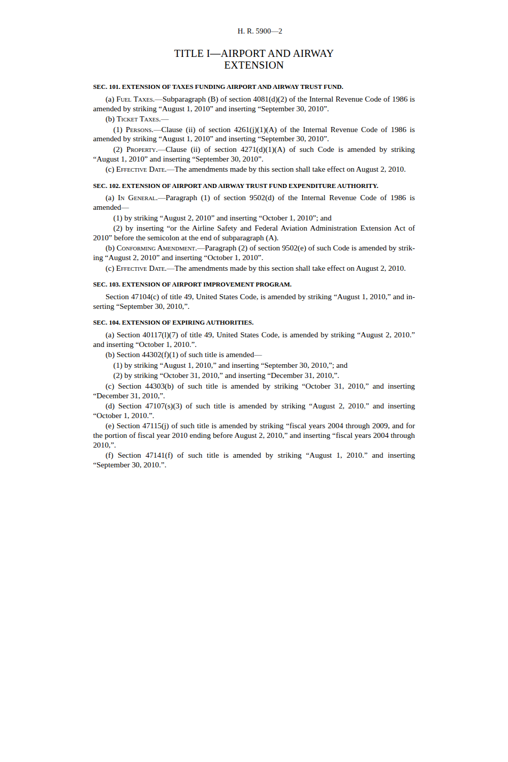H. R. 5900—2
TITLE I—AIRPORT AND AIRWAY
EXTENSION
SEC. 101. EXTENSION OF TAXES FUNDING AIRPORT AND AIRWAY TRUST FUND.
(a) Fuel Taxes.—Subparagraph (B) of section 4081(d)(2) of the Internal Revenue Code of 1986 is amended by striking “August 1, 2010” and inserting “September 30, 2010”.
(b) Ticket Taxes.—
(1) Persons.—Clause (ii) of section 4261(j)(1)(A) of the Internal Revenue Code of 1986 is amended by striking “August 1, 2010” and inserting “September 30, 2010”.
(2) Property.—Clause (ii) of section 4271(d)(1)(A) of such Code is amended by striking “August 1, 2010” and inserting “September 30, 2010”.
(c) Effective Date.—The amendments made by this section shall take effect on August 2, 2010.
SEC. 102. EXTENSION OF AIRPORT AND AIRWAY TRUST FUND EXPENDITURE AUTHORITY.
(a) In General.—Paragraph (1) of section 9502(d) of the Internal Revenue Code of 1986 is amended—
(1) by striking “August 2, 2010” and inserting “October 1, 2010”; and
(2) by inserting “or the Airline Safety and Federal Aviation Administration Extension Act of 2010” before the semicolon at the end of subparagraph (A).
(b) Conforming Amendment.—Paragraph (2) of section 9502(e) of such Code is amended by striking “August 2, 2010” and inserting “October 1, 2010”.
(c) Effective Date.—The amendments made by this section shall take effect on August 2, 2010.
SEC. 103. EXTENSION OF AIRPORT IMPROVEMENT PROGRAM.
Section 47104(c) of title 49, United States Code, is amended by striking “August 1, 2010,” and inserting “September 30, 2010,”.
SEC. 104. EXTENSION OF EXPIRING AUTHORITIES.
(a) Section 40117(l)(7) of title 49, United States Code, is amended by striking “August 2, 2010.” and inserting “October 1, 2010.”.
(b) Section 44302(f)(1) of such title is amended—
(1) by striking “August 1, 2010,” and inserting “September 30, 2010,”; and
(2) by striking “October 31, 2010,” and inserting “December 31, 2010,”.
(c) Section 44303(b) of such title is amended by striking “October 31, 2010,” and inserting “December 31, 2010,”.
(d) Section 47107(s)(3) of such title is amended by striking “August 2, 2010.” and inserting “October 1, 2010.”.
(e) Section 47115(j) of such title is amended by striking “fiscal years 2004 through 2009, and for the portion of fiscal year 2010 ending before August 2, 2010,” and inserting “fiscal years 2004 through 2010,”.
(f) Section 47141(f) of such title is amended by striking “August 1, 2010.” and inserting “September 30, 2010.”.